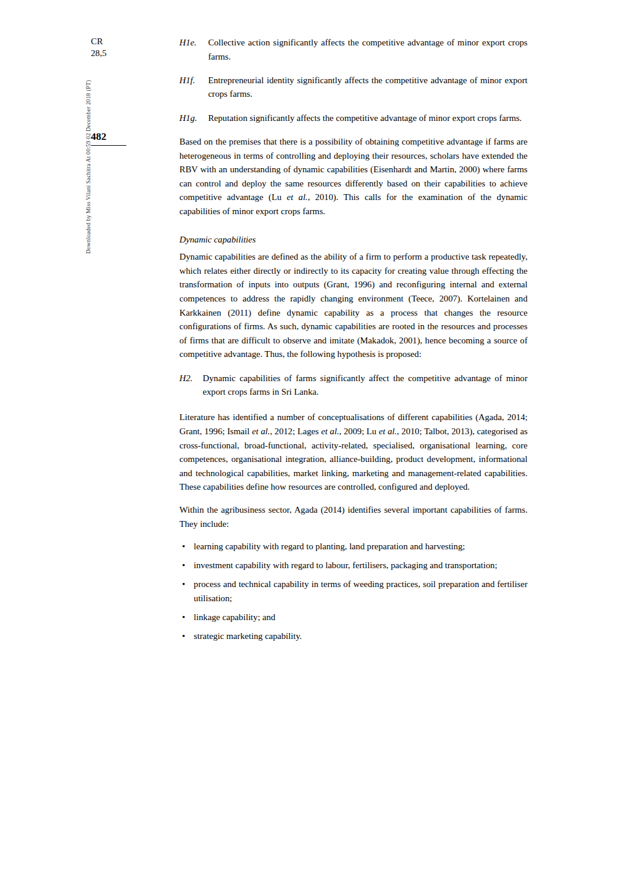CR
28,5
482
Downloaded by Miss Vilani Sachitra At 00:59 02 December 2018 (PT)
H1e.
Collective action significantly affects the competitive advantage of minor export crops farms.
H1f.
Entrepreneurial identity significantly affects the competitive advantage of minor export crops farms.
H1g.
Reputation significantly affects the competitive advantage of minor export crops farms.
Based on the premises that there is a possibility of obtaining competitive advantage if farms are heterogeneous in terms of controlling and deploying their resources, scholars have extended the RBV with an understanding of dynamic capabilities (Eisenhardt and Martin, 2000) where farms can control and deploy the same resources differently based on their capabilities to achieve competitive advantage (Lu et al., 2010). This calls for the examination of the dynamic capabilities of minor export crops farms.
Dynamic capabilities
Dynamic capabilities are defined as the ability of a firm to perform a productive task repeatedly, which relates either directly or indirectly to its capacity for creating value through effecting the transformation of inputs into outputs (Grant, 1996) and reconfiguring internal and external competences to address the rapidly changing environment (Teece, 2007). Kortelainen and Karkkainen (2011) define dynamic capability as a process that changes the resource configurations of firms. As such, dynamic capabilities are rooted in the resources and processes of firms that are difficult to observe and imitate (Makadok, 2001), hence becoming a source of competitive advantage. Thus, the following hypothesis is proposed:
H2.
Dynamic capabilities of farms significantly affect the competitive advantage of minor export crops farms in Sri Lanka.
Literature has identified a number of conceptualisations of different capabilities (Agada, 2014; Grant, 1996; Ismail et al., 2012; Lages et al., 2009; Lu et al., 2010; Talbot, 2013), categorised as cross-functional, broad-functional, activity-related, specialised, organisational learning, core competences, organisational integration, alliance-building, product development, informational and technological capabilities, market linking, marketing and management-related capabilities. These capabilities define how resources are controlled, configured and deployed.
Within the agribusiness sector, Agada (2014) identifies several important capabilities of farms. They include:
learning capability with regard to planting, land preparation and harvesting;
investment capability with regard to labour, fertilisers, packaging and transportation;
process and technical capability in terms of weeding practices, soil preparation and fertiliser utilisation;
linkage capability; and
strategic marketing capability.